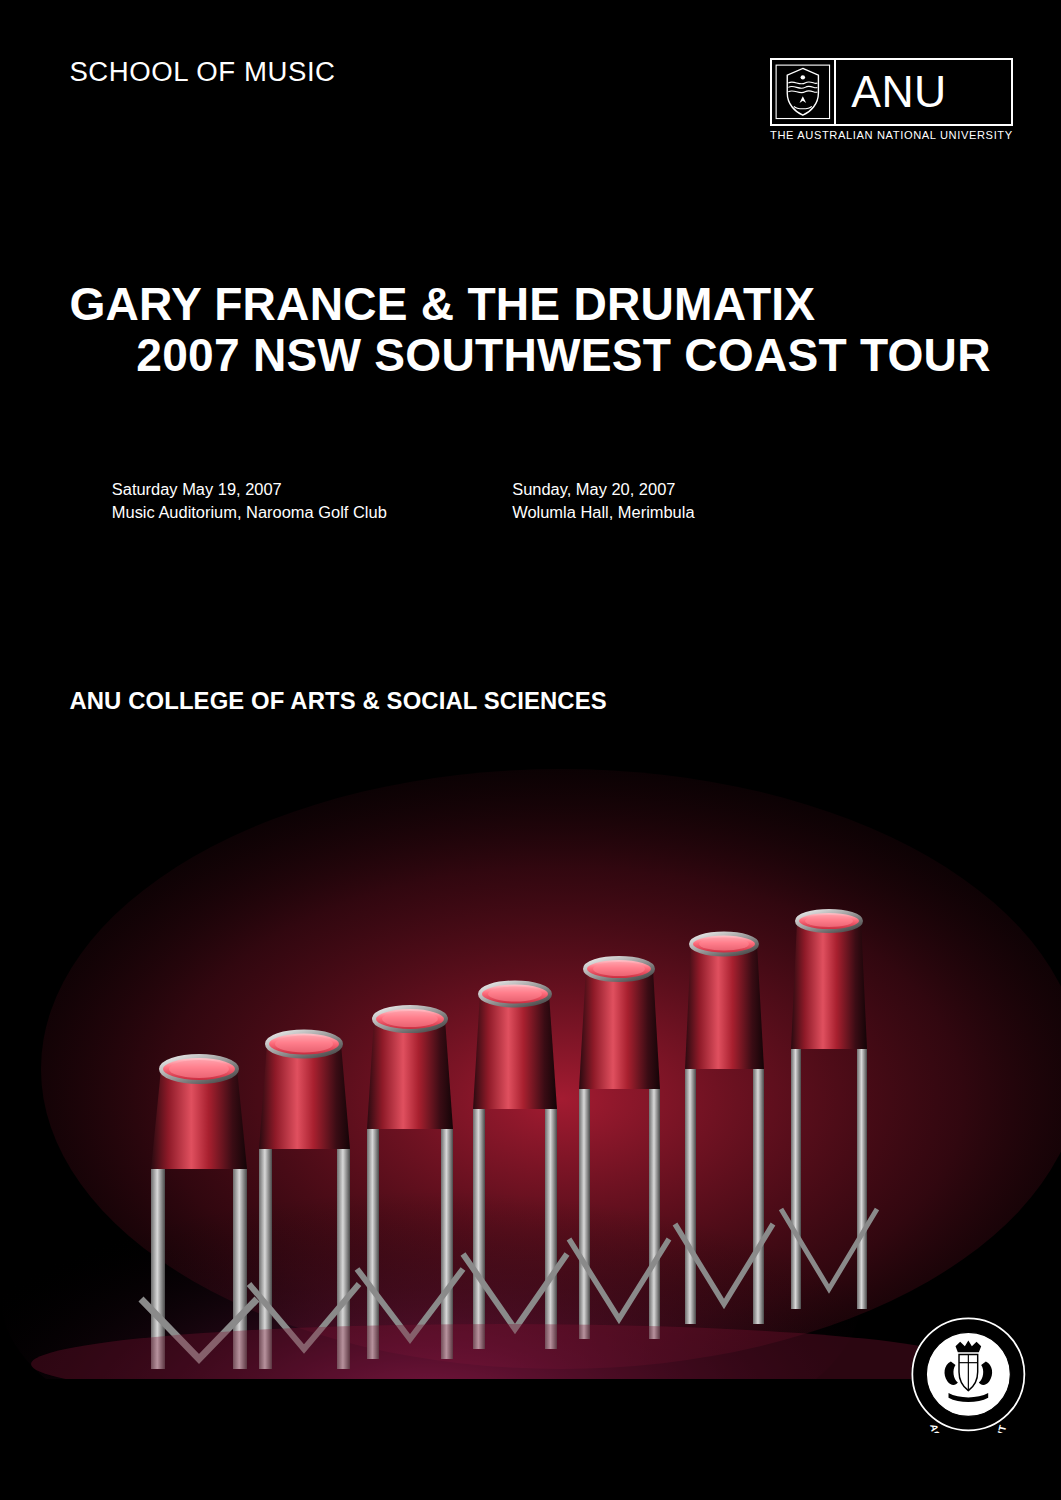School of Music
ANU
The Australian National University
Gary France & The Drumatix 2007 NSW Southwest Coast Tour
Saturday May 19, 2007
Music Auditorium, Narooma Golf Club
Sunday, May 20, 2007
Wolumla Hall, Merimbula
ANU College of Arts & Social Sciences
ACT GOVERNMENT